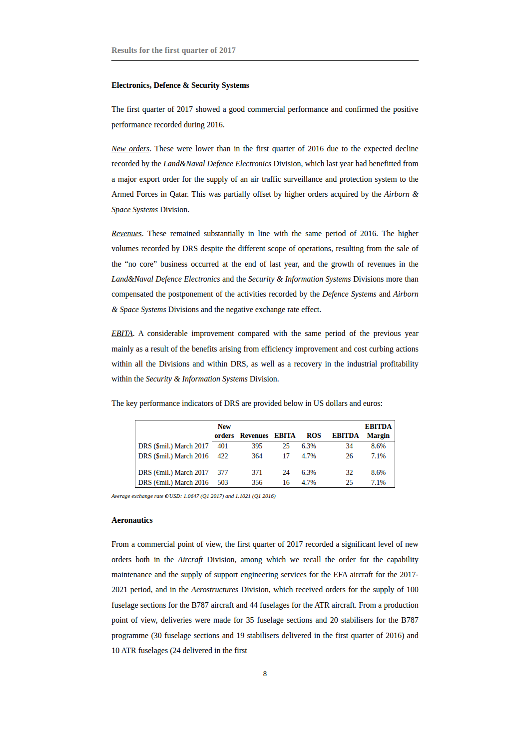Results for the first quarter of 2017
Electronics, Defence & Security Systems
The first quarter of 2017 showed a good commercial performance and confirmed the positive performance recorded during 2016.
New orders. These were lower than in the first quarter of 2016 due to the expected decline recorded by the Land&Naval Defence Electronics Division, which last year had benefitted from a major export order for the supply of an air traffic surveillance and protection system to the Armed Forces in Qatar. This was partially offset by higher orders acquired by the Airborn & Space Systems Division.
Revenues. These remained substantially in line with the same period of 2016. The higher volumes recorded by DRS despite the different scope of operations, resulting from the sale of the “no core” business occurred at the end of last year, and the growth of revenues in the Land&Naval Defence Electronics and the Security & Information Systems Divisions more than compensated the postponement of the activities recorded by the Defence Systems and Airborn & Space Systems Divisions and the negative exchange rate effect.
EBITA. A considerable improvement compared with the same period of the previous year mainly as a result of the benefits arising from efficiency improvement and cost curbing actions within all the Divisions and within DRS, as well as a recovery in the industrial profitability within the Security & Information Systems Division.
The key performance indicators of DRS are provided below in US dollars and euros:
| | New orders | Revenues | EBITA | ROS | EBITDA | EBITDA Margin |
| --- | --- | --- | --- | --- | --- | --- |
| DRS ($mil.) March 2017 | 401 | 395 | 25 | 6.3% | 34 | 8.6% |
| DRS ($mil.) March 2016 | 422 | 364 | 17 | 4.7% | 26 | 7.1% |
| DRS (€mil.) March 2017 | 377 | 371 | 24 | 6.3% | 32 | 8.6% |
| DRS (€mil.) March 2016 | 503 | 356 | 16 | 4.7% | 25 | 7.1% |
Average exchange rate €/USD: 1.0647 (Q1 2017) and 1.1021 (Q1 2016)
Aeronautics
From a commercial point of view, the first quarter of 2017 recorded a significant level of new orders both in the Aircraft Division, among which we recall the order for the capability maintenance and the supply of support engineering services for the EFA aircraft for the 2017-2021 period, and in the Aerostructures Division, which received orders for the supply of 100 fuselage sections for the B787 aircraft and 44 fuselages for the ATR aircraft. From a production point of view, deliveries were made for 35 fuselage sections and 20 stabilisers for the B787 programme (30 fuselage sections and 19 stabilisers delivered in the first quarter of 2016) and 10 ATR fuselages (24 delivered in the first
8